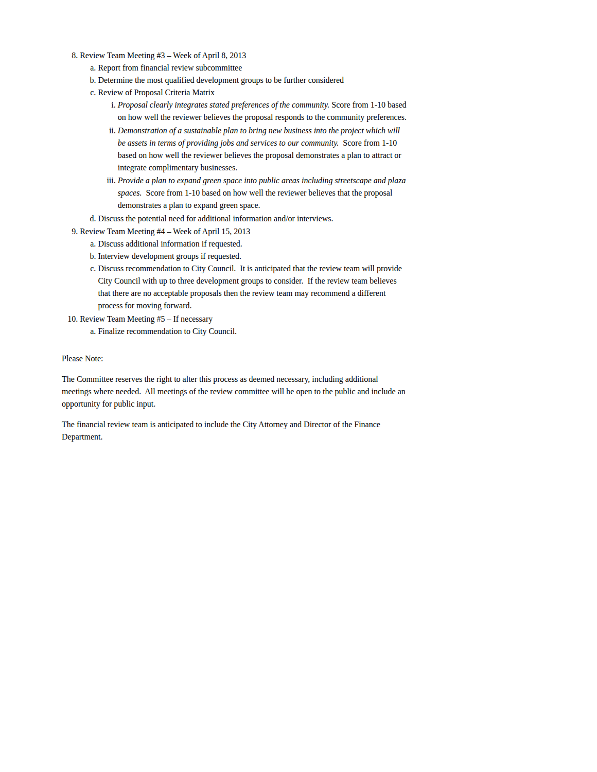Review Team Meeting #3 – Week of April 8, 2013
Report from financial review subcommittee
Determine the most qualified development groups to be further considered
Review of Proposal Criteria Matrix
Proposal clearly integrates stated preferences of the community. Score from 1-10 based on how well the reviewer believes the proposal responds to the community preferences.
Demonstration of a sustainable plan to bring new business into the project which will be assets in terms of providing jobs and services to our community. Score from 1-10 based on how well the reviewer believes the proposal demonstrates a plan to attract or integrate complimentary businesses.
Provide a plan to expand green space into public areas including streetscape and plaza spaces. Score from 1-10 based on how well the reviewer believes that the proposal demonstrates a plan to expand green space.
Discuss the potential need for additional information and/or interviews.
Review Team Meeting #4 – Week of April 15, 2013
Discuss additional information if requested.
Interview development groups if requested.
Discuss recommendation to City Council. It is anticipated that the review team will provide City Council with up to three development groups to consider. If the review team believes that there are no acceptable proposals then the review team may recommend a different process for moving forward.
Review Team Meeting #5 – If necessary
Finalize recommendation to City Council.
Please Note:
The Committee reserves the right to alter this process as deemed necessary, including additional meetings where needed. All meetings of the review committee will be open to the public and include an opportunity for public input.
The financial review team is anticipated to include the City Attorney and Director of the Finance Department.